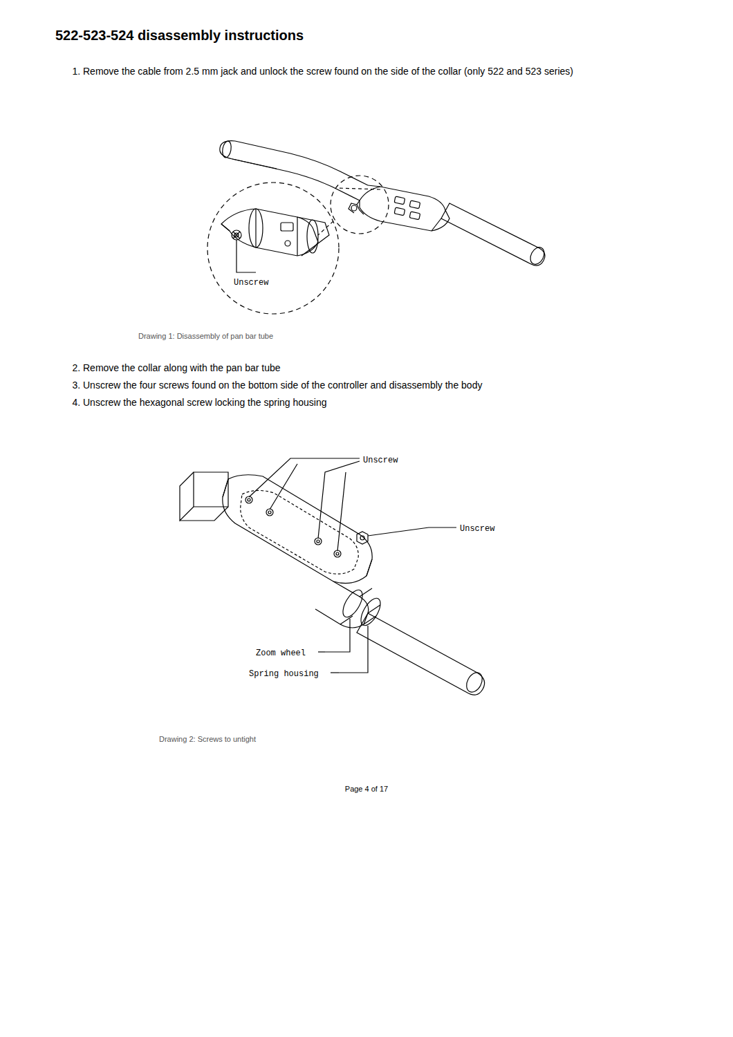522-523-524 disassembly instructions
Remove the cable from 2.5 mm jack and unlock the screw found on the side of the collar (only 522 and 523 series)
Unscrew
Drawing 1: Disassembly of pan bar tube
Remove the collar along with the pan bar tube
Unscrew the four screws found on the bottom side of the controller and disassembly the body
Unscrew the hexagonal screw locking the spring housing
Unscrew Unscrew Zoom wheel Spring housing
Drawing 2: Screws to untight
Page 4 of 17